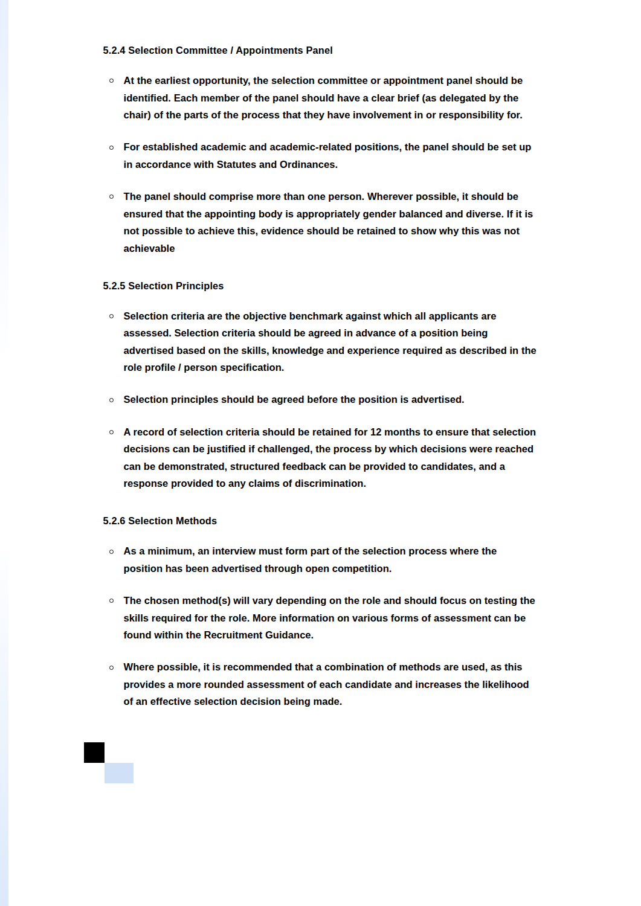5.2.4 Selection Committee / Appointments Panel
At the earliest opportunity, the selection committee or appointment panel should be identified. Each member of the panel should have a clear brief (as delegated by the chair) of the parts of the process that they have involvement in or responsibility for.
For established academic and academic-related positions, the panel should be set up in accordance with Statutes and Ordinances.
The panel should comprise more than one person. Wherever possible, it should be ensured that the appointing body is appropriately gender balanced and diverse. If it is not possible to achieve this, evidence should be retained to show why this was not achievable
5.2.5 Selection Principles
Selection criteria are the objective benchmark against which all applicants are assessed. Selection criteria should be agreed in advance of a position being advertised based on the skills, knowledge and experience required as described in the role profile / person specification.
Selection principles should be agreed before the position is advertised.
A record of selection criteria should be retained for 12 months to ensure that selection decisions can be justified if challenged, the process by which decisions were reached can be demonstrated, structured feedback can be provided to candidates, and a response provided to any claims of discrimination.
5.2.6 Selection Methods
As a minimum, an interview must form part of the selection process where the position has been advertised through open competition.
The chosen method(s) will vary depending on the role and should focus on testing the skills required for the role. More information on various forms of assessment can be found within the Recruitment Guidance.
Where possible, it is recommended that a combination of methods are used, as this provides a more rounded assessment of each candidate and increases the likelihood of an effective selection decision being made.